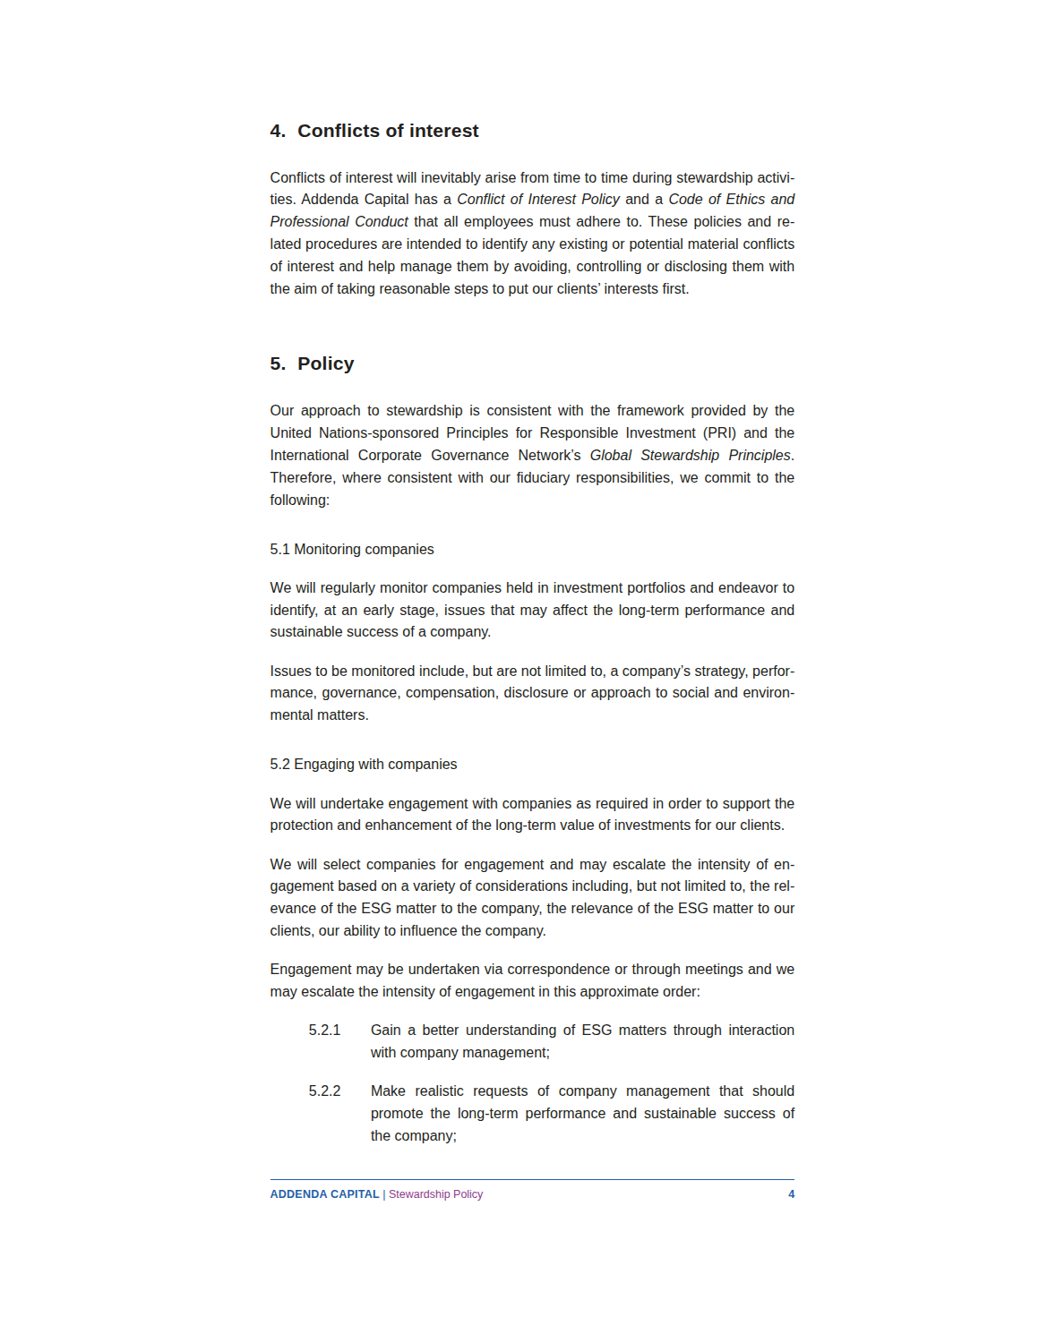4. Conflicts of interest
Conflicts of interest will inevitably arise from time to time during stewardship activities. Addenda Capital has a Conflict of Interest Policy and a Code of Ethics and Professional Conduct that all employees must adhere to. These policies and related procedures are intended to identify any existing or potential material conflicts of interest and help manage them by avoiding, controlling or disclosing them with the aim of taking reasonable steps to put our clients’ interests first.
5. Policy
Our approach to stewardship is consistent with the framework provided by the United Nations-sponsored Principles for Responsible Investment (PRI) and the International Corporate Governance Network’s Global Stewardship Principles. Therefore, where consistent with our fiduciary responsibilities, we commit to the following:
5.1 Monitoring companies
We will regularly monitor companies held in investment portfolios and endeavor to identify, at an early stage, issues that may affect the long-term performance and sustainable success of a company.
Issues to be monitored include, but are not limited to, a company’s strategy, performance, governance, compensation, disclosure or approach to social and environmental matters.
5.2 Engaging with companies
We will undertake engagement with companies as required in order to support the protection and enhancement of the long-term value of investments for our clients.
We will select companies for engagement and may escalate the intensity of engagement based on a variety of considerations including, but not limited to, the relevance of the ESG matter to the company, the relevance of the ESG matter to our clients, our ability to influence the company.
Engagement may be undertaken via correspondence or through meetings and we may escalate the intensity of engagement in this approximate order:
5.2.1 Gain a better understanding of ESG matters through interaction with company management;
5.2.2 Make realistic requests of company management that should promote the long-term performance and sustainable success of the company;
ADDENDA CAPITAL | Stewardship Policy
4